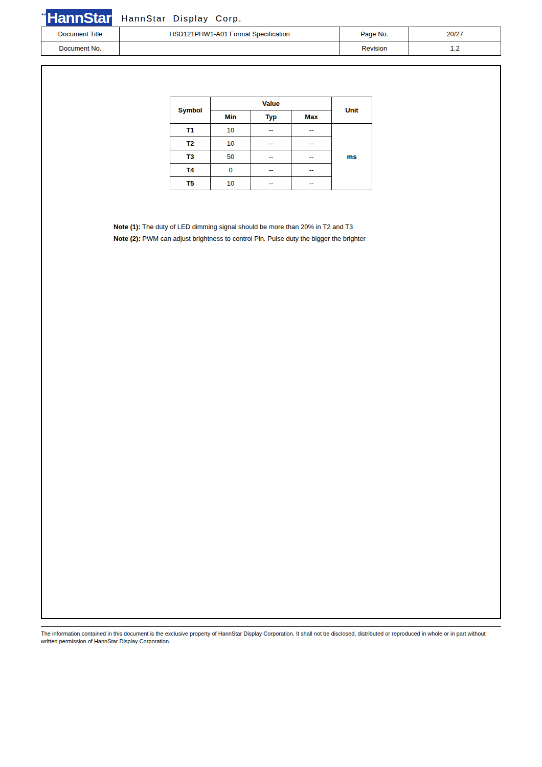⁺⁺HannStar
HannStar Display Corp.
| Document Title | HSD121PHW1-A01 Formal Specification | Page No. | 20/27 |
| Document No. | | Revision | 1.2 |
| Symbol | Value | Unit |
| --- | --- | --- |
| Min | Typ | Max |
| T1 | 10 | -- | -- | ms |
| T2 | 10 | -- | -- |
| T3 | 50 | -- | -- |
| T4 | 0 | -- | -- |
| T5 | 10 | -- | -- |
Note (1): The duty of LED dimming signal should be more than 20% in T2 and T3
Note (2): PWM can adjust brightness to control Pin. Pulse duty the bigger the brighter
The information contained in this document is the exclusive property of HannStar Display Corporation. It shall not be disclosed, distributed or reproduced in whole or in part without written permission of HannStar Display Corporation.